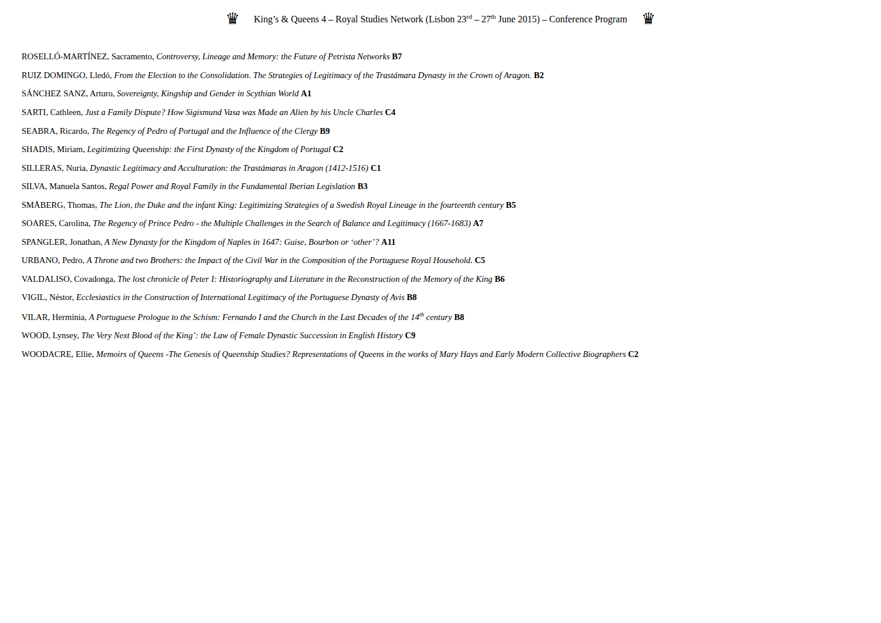♛ King’s & Queens 4 – Royal Studies Network (Lisbon 23rd – 27th June 2015) – Conference Program ♛
ROSELLÓ-MARTÍNEZ, Sacramento, Controversy, Lineage and Memory: the Future of Petrista Networks B7
RUIZ DOMINGO, Lledó, From the Election to the Consolidation. The Strategies of Legitimacy of the Trastámara Dynasty in the Crown of Aragon. B2
SÁNCHEZ SANZ, Arturo, Sovereignty, Kingship and Gender in Scythian World A1
SARTI, Cathleen, Just a Family Dispute? How Sigismund Vasa was Made an Alien by his Uncle Charles C4
SEABRA, Ricardo, The Regency of Pedro of Portugal and the Influence of the Clergy B9
SHADIS, Miriam, Legitimizing Queenship: the First Dynasty of the Kingdom of Portugal C2
SILLERAS, Nuria, Dynastic Legitimacy and Acculturation: the Trastámaras in Aragon (1412-1516) C1
SILVA, Manuela Santos, Regal Power and Royal Family in the Fundamental Iberian Legislation B3
SMÅBERG, Thomas, The Lion, the Duke and the infant King: Legitimizing Strategies of a Swedish Royal Lineage in the fourteenth century B5
SOARES, Carolina, The Regency of Prince Pedro - the Multiple Challenges in the Search of Balance and Legitimacy (1667-1683) A7
SPANGLER, Jonathan, A New Dynasty for the Kingdom of Naples in 1647: Guise, Bourbon or ‘other’? A11
URBANO, Pedro, A Throne and two Brothers: the Impact of the Civil War in the Composition of the Portuguese Royal Household. C5
VALDALISO, Covadonga, The lost chronicle of Peter I: Historiography and Literature in the Reconstruction of the Memory of the King B6
VIGIL, Néstor, Ecclesiastics in the Construction of International Legitimacy of the Portuguese Dynasty of Avis B8
VILAR, Hermínia, A Portuguese Prologue to the Schism: Fernando I and the Church in the Last Decades of the 14th century B8
WOOD, Lynsey, The Very Next Blood of the King’: the Law of Female Dynastic Succession in English History C9
WOODACRE, Ellie, Memoirs of Queens -The Genesis of Queenship Studies? Representations of Queens in the works of Mary Hays and Early Modern Collective Biographers C2